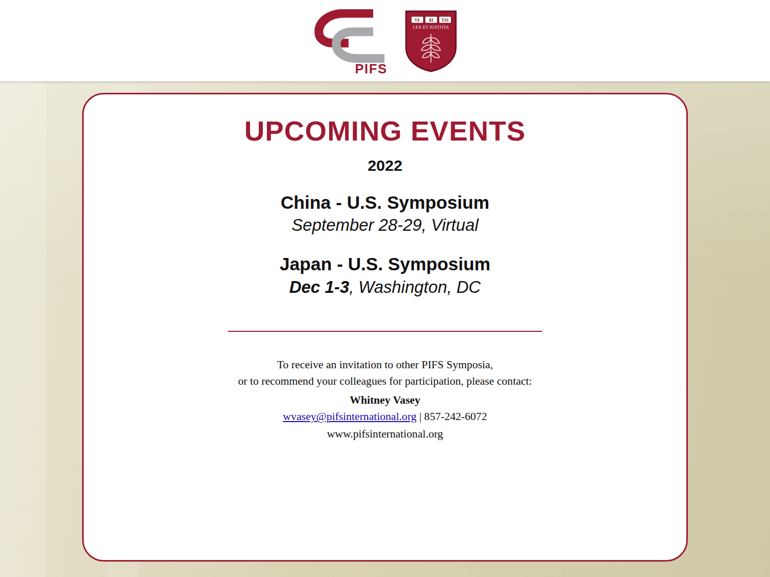PIFS
VE RI TAS LEX ET IUSTITIA
UPCOMING EVENTS
2022
China - U.S. Symposium September 28-29, Virtual
Japan - U.S. Symposium Dec 1-3, Washington, DC
To receive an invitation to other PIFS Symposia,
or to recommend your colleagues for participation, please contact: Whitney Vasey wvasey@pifsinternational.org | 857-242-6072 www.pifsinternational.org